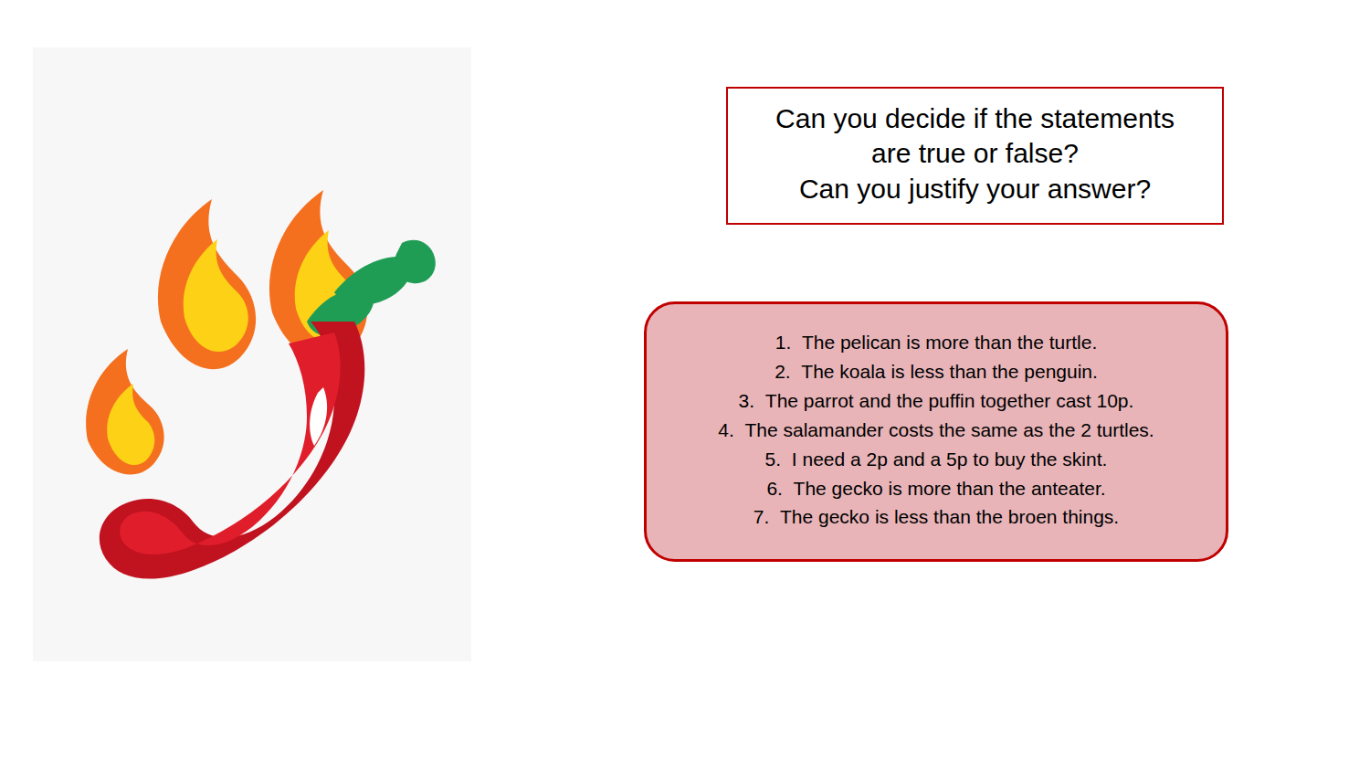Can you decide if the statements
are true or false?
Can you justify your answer?
The pelican is more than the turtle.
The koala is less than the penguin.
The parrot and the puffin together cast 10p.
The salamander costs the same as the 2 turtles.
I need a 2p and a 5p to buy the skint.
The gecko is more than the anteater.
The gecko is less than the broen things.